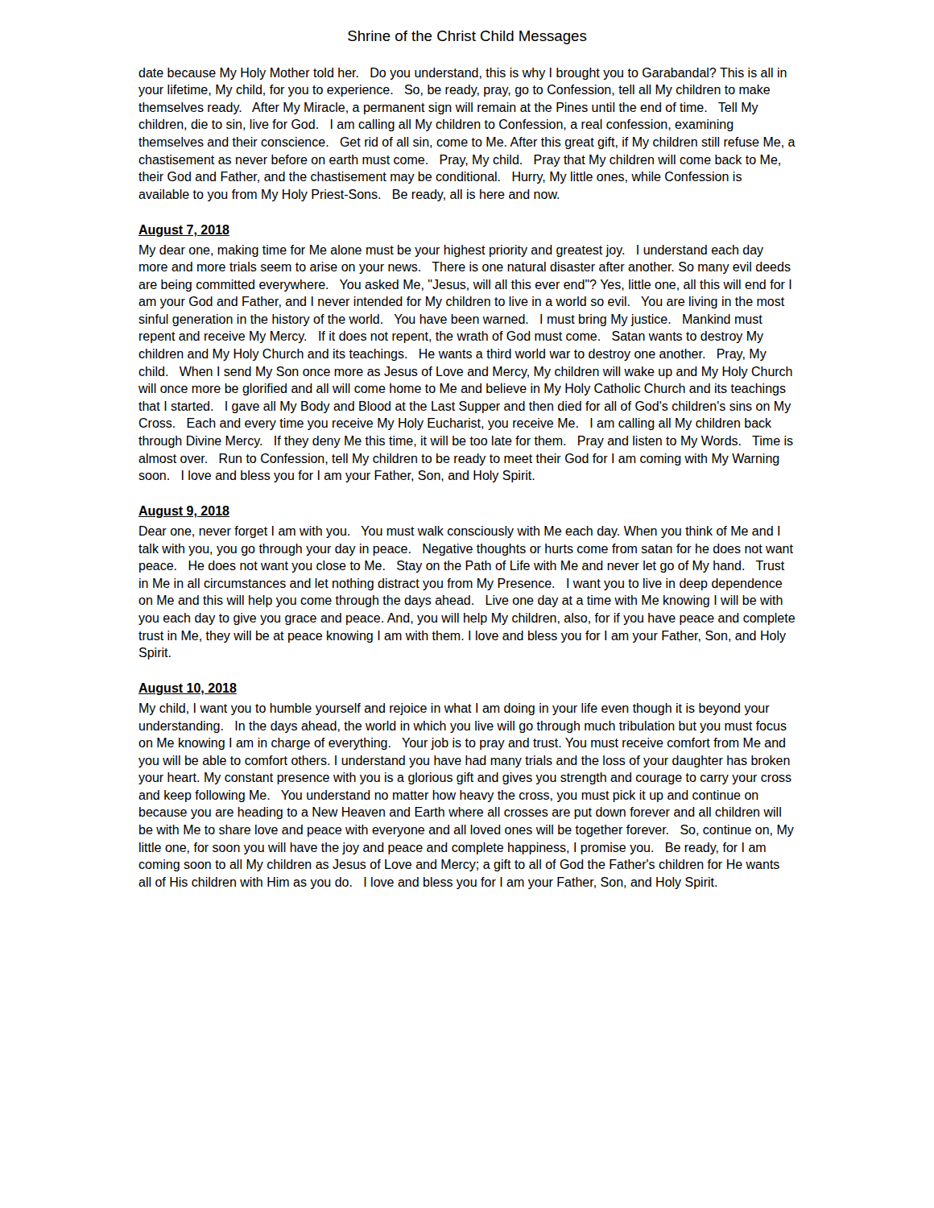Shrine of the Christ Child Messages
date because My Holy Mother told her. Do you understand, this is why I brought you to Garabandal? This is all in your lifetime, My child, for you to experience. So, be ready, pray, go to Confession, tell all My children to make themselves ready. After My Miracle, a permanent sign will remain at the Pines until the end of time. Tell My children, die to sin, live for God. I am calling all My children to Confession, a real confession, examining themselves and their conscience. Get rid of all sin, come to Me. After this great gift, if My children still refuse Me, a chastisement as never before on earth must come. Pray, My child. Pray that My children will come back to Me, their God and Father, and the chastisement may be conditional. Hurry, My little ones, while Confession is available to you from My Holy Priest-Sons. Be ready, all is here and now.
August 7, 2018
My dear one, making time for Me alone must be your highest priority and greatest joy. I understand each day more and more trials seem to arise on your news. There is one natural disaster after another. So many evil deeds are being committed everywhere. You asked Me, "Jesus, will all this ever end"? Yes, little one, all this will end for I am your God and Father, and I never intended for My children to live in a world so evil. You are living in the most sinful generation in the history of the world. You have been warned. I must bring My justice. Mankind must repent and receive My Mercy. If it does not repent, the wrath of God must come. Satan wants to destroy My children and My Holy Church and its teachings. He wants a third world war to destroy one another. Pray, My child. When I send My Son once more as Jesus of Love and Mercy, My children will wake up and My Holy Church will once more be glorified and all will come home to Me and believe in My Holy Catholic Church and its teachings that I started. I gave all My Body and Blood at the Last Supper and then died for all of God's children's sins on My Cross. Each and every time you receive My Holy Eucharist, you receive Me. I am calling all My children back through Divine Mercy. If they deny Me this time, it will be too late for them. Pray and listen to My Words. Time is almost over. Run to Confession, tell My children to be ready to meet their God for I am coming with My Warning soon. I love and bless you for I am your Father, Son, and Holy Spirit.
August 9, 2018
Dear one, never forget I am with you. You must walk consciously with Me each day. When you think of Me and I talk with you, you go through your day in peace. Negative thoughts or hurts come from satan for he does not want peace. He does not want you close to Me. Stay on the Path of Life with Me and never let go of My hand. Trust in Me in all circumstances and let nothing distract you from My Presence. I want you to live in deep dependence on Me and this will help you come through the days ahead. Live one day at a time with Me knowing I will be with you each day to give you grace and peace. And, you will help My children, also, for if you have peace and complete trust in Me, they will be at peace knowing I am with them. I love and bless you for I am your Father, Son, and Holy Spirit.
August 10, 2018
My child, I want you to humble yourself and rejoice in what I am doing in your life even though it is beyond your understanding. In the days ahead, the world in which you live will go through much tribulation but you must focus on Me knowing I am in charge of everything. Your job is to pray and trust. You must receive comfort from Me and you will be able to comfort others. I understand you have had many trials and the loss of your daughter has broken your heart. My constant presence with you is a glorious gift and gives you strength and courage to carry your cross and keep following Me. You understand no matter how heavy the cross, you must pick it up and continue on because you are heading to a New Heaven and Earth where all crosses are put down forever and all children will be with Me to share love and peace with everyone and all loved ones will be together forever. So, continue on, My little one, for soon you will have the joy and peace and complete happiness, I promise you. Be ready, for I am coming soon to all My children as Jesus of Love and Mercy; a gift to all of God the Father's children for He wants all of His children with Him as you do. I love and bless you for I am your Father, Son, and Holy Spirit.